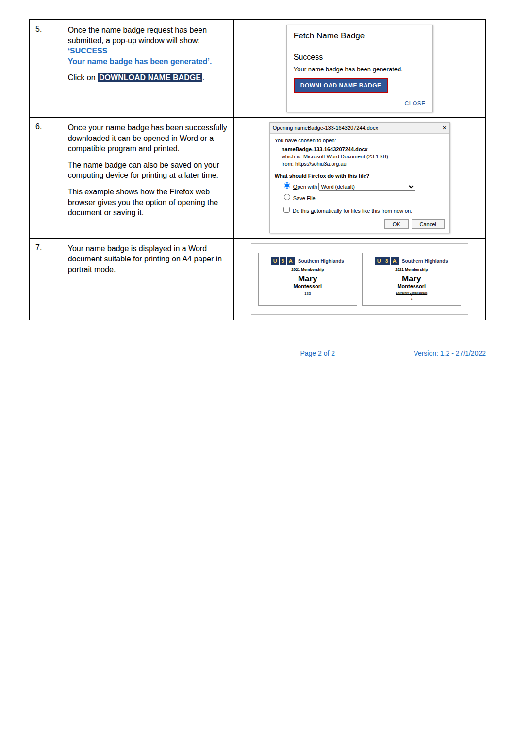| 5. | Once the name badge request has been submitted, a pop-up window will show: ‘SUCCESS Your name badge has been generated’. Click on DOWNLOAD NAME BADGE . | Fetch Name Badge Success Your name badge has been generated. DOWNLOAD NAME BADGE CLOSE |
| 6. | Once your name badge has been successfully downloaded it can be opened in Word or a compatible program and printed. The name badge can also be saved on your computing device for printing at a later time. This example shows how the Firefox web browser gives you the option of opening the document or saving it. | Opening nameBadge-133-1643207244.docx ✕ You have chosen to open: nameBadge-133-1643207244.docx which is: Microsoft Word Document (23.1 kB) from: https://sohiu3a.org.au What should Firefox do with this file? O pen with Word (default) Save File Do this a utomatically for files like this from now on. OK Cancel |
| 7. | Your name badge is displayed in a Word document suitable for printing on A4 paper in portrait mode. | U 3 A Southern Highlands 2021 Membership Mary Montessori 133 U 3 A Southern Highlands 2021 Membership Mary Montessori Emergency Contact Details x 1 |
Page 2 of 2
Version: 1.2 - 27/1/2022